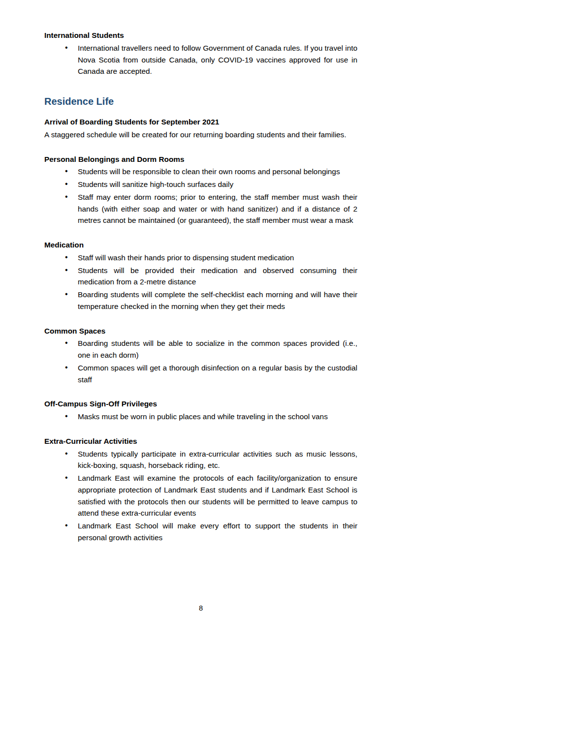International Students
International travellers need to follow Government of Canada rules. If you travel into Nova Scotia from outside Canada, only COVID-19 vaccines approved for use in Canada are accepted.
Residence Life
Arrival of Boarding Students for September 2021
A staggered schedule will be created for our returning boarding students and their families.
Personal Belongings and Dorm Rooms
Students will be responsible to clean their own rooms and personal belongings
Students will sanitize high-touch surfaces daily
Staff may enter dorm rooms; prior to entering, the staff member must wash their hands (with either soap and water or with hand sanitizer) and if a distance of 2 metres cannot be maintained (or guaranteed), the staff member must wear a mask
Medication
Staff will wash their hands prior to dispensing student medication
Students will be provided their medication and observed consuming their medication from a 2-metre distance
Boarding students will complete the self-checklist each morning and will have their temperature checked in the morning when they get their meds
Common Spaces
Boarding students will be able to socialize in the common spaces provided (i.e., one in each dorm)
Common spaces will get a thorough disinfection on a regular basis by the custodial staff
Off-Campus Sign-Off Privileges
Masks must be worn in public places and while traveling in the school vans
Extra-Curricular Activities
Students typically participate in extra-curricular activities such as music lessons, kick-boxing, squash, horseback riding, etc.
Landmark East will examine the protocols of each facility/organization to ensure appropriate protection of Landmark East students and if Landmark East School is satisfied with the protocols then our students will be permitted to leave campus to attend these extra-curricular events
Landmark East School will make every effort to support the students in their personal growth activities
8